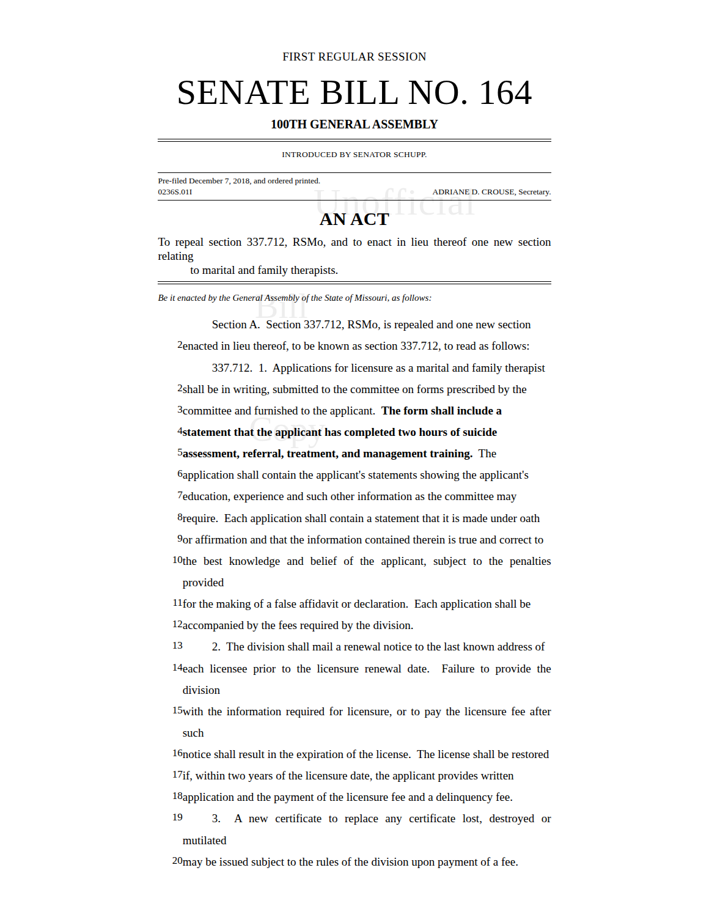Unofficial
Bill
Copy
FIRST REGULAR SESSION
SENATE BILL NO. 164
100TH GENERAL ASSEMBLY
INTRODUCED BY SENATOR SCHUPP.
Pre-filed December 7, 2018, and ordered printed.
0236S.01I ADRIANE D. CROUSE, Secretary.
AN ACT
To repeal section 337.712, RSMo, and to enact in lieu thereof one new section relating to marital and family therapists.
Be it enacted by the General Assembly of the State of Missouri, as follows:
| | Section A. Section 337.712, RSMo, is repealed and one new section |
| 2 | enacted in lieu thereof, to be known as section 337.712, to read as follows: |
| | 337.712. 1. Applications for licensure as a marital and family therapist |
| 2 | shall be in writing, submitted to the committee on forms prescribed by the |
| 3 | committee and furnished to the applicant. The form shall include a |
| 4 | statement that the applicant has completed two hours of suicide |
| 5 | assessment, referral, treatment, and management training. The |
| 6 | application shall contain the applicant's statements showing the applicant's |
| 7 | education, experience and such other information as the committee may |
| 8 | require. Each application shall contain a statement that it is made under oath |
| 9 | or affirmation and that the information contained therein is true and correct to |
| 10 | the best knowledge and belief of the applicant, subject to the penalties provided |
| 11 | for the making of a false affidavit or declaration. Each application shall be |
| 12 | accompanied by the fees required by the division. |
| 13 | 2. The division shall mail a renewal notice to the last known address of |
| 14 | each licensee prior to the licensure renewal date. Failure to provide the division |
| 15 | with the information required for licensure, or to pay the licensure fee after such |
| 16 | notice shall result in the expiration of the license. The license shall be restored |
| 17 | if, within two years of the licensure date, the applicant provides written |
| 18 | application and the payment of the licensure fee and a delinquency fee. |
| 19 | 3. A new certificate to replace any certificate lost, destroyed or mutilated |
| 20 | may be issued subject to the rules of the division upon payment of a fee. |